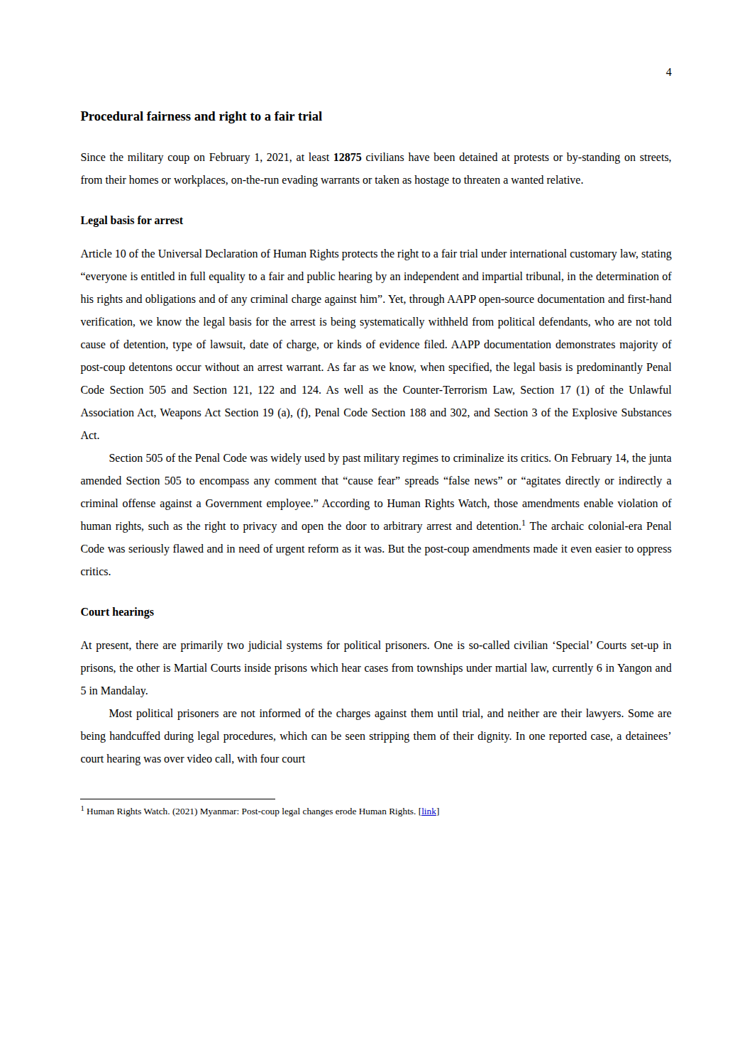4
Procedural fairness and right to a fair trial
Since the military coup on February 1, 2021, at least 12875 civilians have been detained at protests or by-standing on streets, from their homes or workplaces, on-the-run evading warrants or taken as hostage to threaten a wanted relative.
Legal basis for arrest
Article 10 of the Universal Declaration of Human Rights protects the right to a fair trial under international customary law, stating “everyone is entitled in full equality to a fair and public hearing by an independent and impartial tribunal, in the determination of his rights and obligations and of any criminal charge against him”. Yet, through AAPP open-source documentation and first-hand verification, we know the legal basis for the arrest is being systematically withheld from political defendants, who are not told cause of detention, type of lawsuit, date of charge, or kinds of evidence filed. AAPP documentation demonstrates majority of post-coup detentons occur without an arrest warrant. As far as we know, when specified, the legal basis is predominantly Penal Code Section 505 and Section 121, 122 and 124. As well as the Counter-Terrorism Law, Section 17 (1) of the Unlawful Association Act, Weapons Act Section 19 (a), (f), Penal Code Section 188 and 302, and Section 3 of the Explosive Substances Act.
Section 505 of the Penal Code was widely used by past military regimes to criminalize its critics. On February 14, the junta amended Section 505 to encompass any comment that “cause fear” spreads “false news” or “agitates directly or indirectly a criminal offense against a Government employee.” According to Human Rights Watch, those amendments enable violation of human rights, such as the right to privacy and open the door to arbitrary arrest and detention.1 The archaic colonial-era Penal Code was seriously flawed and in need of urgent reform as it was. But the post-coup amendments made it even easier to oppress critics.
Court hearings
At present, there are primarily two judicial systems for political prisoners. One is so-called civilian ‘Special’ Courts set-up in prisons, the other is Martial Courts inside prisons which hear cases from townships under martial law, currently 6 in Yangon and 5 in Mandalay.
Most political prisoners are not informed of the charges against them until trial, and neither are their lawyers. Some are being handcuffed during legal procedures, which can be seen stripping them of their dignity. In one reported case, a detainees’ court hearing was over video call, with four court
1 Human Rights Watch. (2021) Myanmar: Post-coup legal changes erode Human Rights. [link]